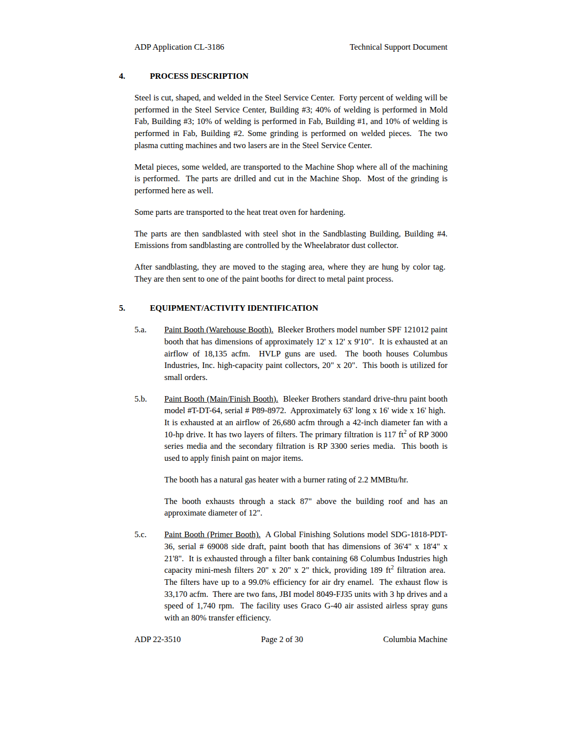ADP Application CL-3186 Technical Support Document
4. PROCESS DESCRIPTION
Steel is cut, shaped, and welded in the Steel Service Center. Forty percent of welding will be performed in the Steel Service Center, Building #3; 40% of welding is performed in Mold Fab, Building #3; 10% of welding is performed in Fab, Building #1, and 10% of welding is performed in Fab, Building #2. Some grinding is performed on welded pieces. The two plasma cutting machines and two lasers are in the Steel Service Center.
Metal pieces, some welded, are transported to the Machine Shop where all of the machining is performed. The parts are drilled and cut in the Machine Shop. Most of the grinding is performed here as well.
Some parts are transported to the heat treat oven for hardening.
The parts are then sandblasted with steel shot in the Sandblasting Building, Building #4. Emissions from sandblasting are controlled by the Wheelabrator dust collector.
After sandblasting, they are moved to the staging area, where they are hung by color tag. They are then sent to one of the paint booths for direct to metal paint process.
5. EQUIPMENT/ACTIVITY IDENTIFICATION
5.a.
Paint Booth (Warehouse Booth). Bleeker Brothers model number SPF 121012 paint booth that has dimensions of approximately 12' x 12' x 9'10". It is exhausted at an airflow of 18,135 acfm. HVLP guns are used. The booth houses Columbus Industries, Inc. high-capacity paint collectors, 20" x 20". This booth is utilized for small orders.
5.b.
Paint Booth (Main/Finish Booth). Bleeker Brothers standard drive-thru paint booth model #T-DT-64, serial # P89-8972. Approximately 63' long x 16' wide x 16' high. It is exhausted at an airflow of 26,680 acfm through a 42-inch diameter fan with a 10-hp drive. It has two layers of filters. The primary filtration is 117 ft2 of RP 3000 series media and the secondary filtration is RP 3300 series media. This booth is used to apply finish paint on major items.
The booth has a natural gas heater with a burner rating of 2.2 MMBtu/hr.
The booth exhausts through a stack 87" above the building roof and has an approximate diameter of 12".
5.c.
Paint Booth (Primer Booth). A Global Finishing Solutions model SDG-1818-PDT-36, serial # 69008 side draft, paint booth that has dimensions of 36'4" x 18'4" x 21'8". It is exhausted through a filter bank containing 68 Columbus Industries high capacity mini-mesh filters 20" x 20" x 2" thick, providing 189 ft2 filtration area. The filters have up to a 99.0% efficiency for air dry enamel. The exhaust flow is 33,170 acfm. There are two fans, JBI model 8049-FJ35 units with 3 hp drives and a speed of 1,740 rpm. The facility uses Graco G-40 air assisted airless spray guns with an 80% transfer efficiency.
ADP 22-3510 Page 2 of 30 Columbia Machine